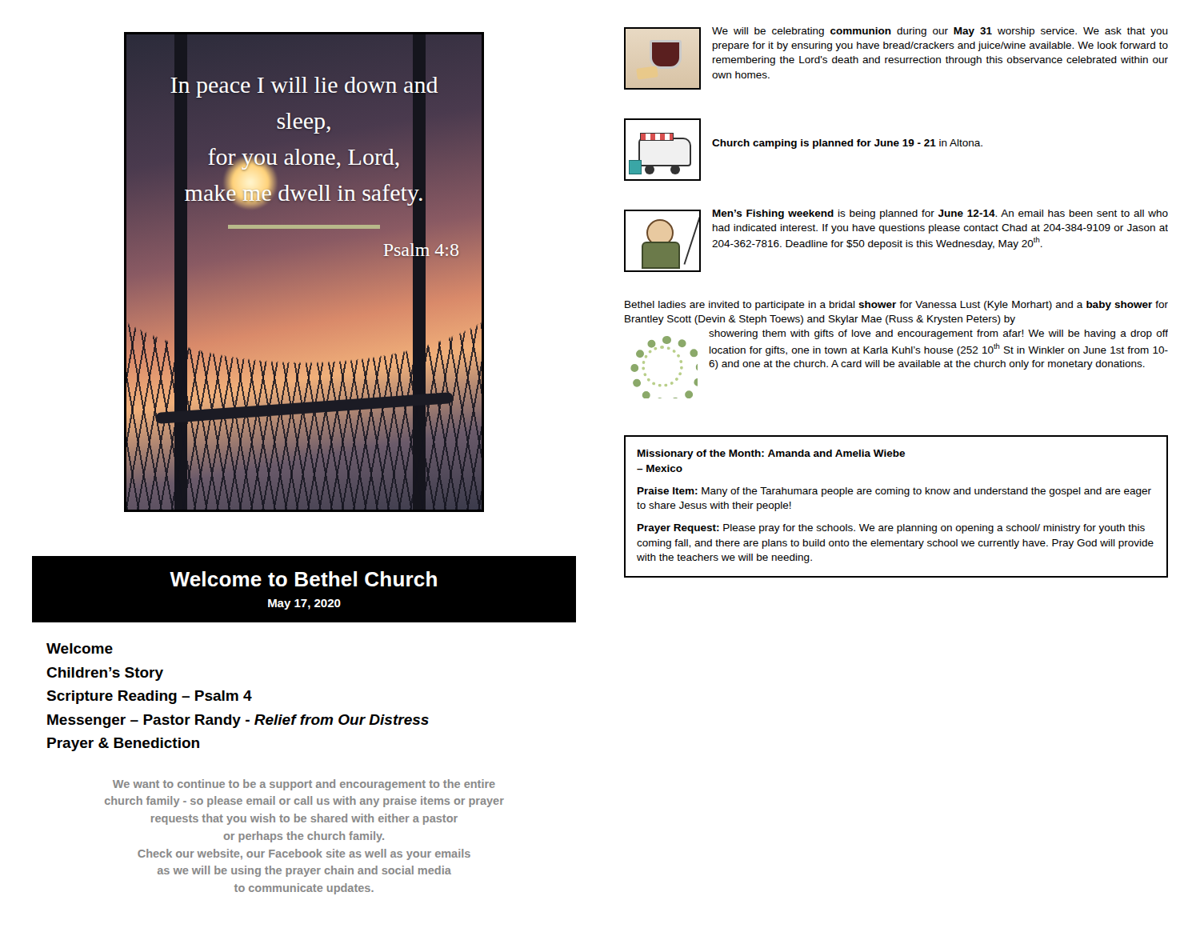In peace I will lie down and sleep,
for you alone, Lord,
make me dwell in safety.
Psalm 4:8
Welcome to Bethel Church
May 17, 2020
Welcome
Children’s Story
Scripture Reading – Psalm 4
Messenger – Pastor Randy - Relief from Our Distress
Prayer & Benediction
We want to continue to be a support and encouragement to the entire
church family - so please email or call us with any praise items or prayer
requests that you wish to be shared with either a pastor
or perhaps the church family.
Check our website, our Facebook site as well as your emails
as we will be using the prayer chain and social media
to communicate updates.
We will be celebrating communion during our May 31 worship service. We ask that you prepare for it by ensuring you have bread/crackers and juice/wine available. We look forward to remembering the Lord's death and resurrection through this observance celebrated within our own homes.
Church camping is planned for June 19 - 21 in Altona.
Men’s Fishing weekend is being planned for June 12-14. An email has been sent to all who had indicated interest. If you have questions please contact Chad at 204-384-9109 or Jason at 204-362-7816. Deadline for $50 deposit is this Wednesday, May 20th.
Bethel ladies are invited to participate in a bridal shower for Vanessa Lust (Kyle Morhart) and a baby shower for Brantley Scott (Devin & Steph Toews) and Skylar Mae (Russ & Krysten Peters) by
showering them with gifts of love and encouragement from afar! We will be having a drop off location for gifts, one in town at Karla Kuhl’s house (252 10th St in Winkler on June 1st from 10-6) and one at the church. A card will be available at the church only for monetary donations.
Missionary of the Month: Amanda and Amelia Wiebe
– Mexico
Praise Item: Many of the Tarahumara people are coming to know and understand the gospel and are eager to share Jesus with their people!
Prayer Request: Please pray for the schools. We are planning on opening a school/ ministry for youth this coming fall, and there are plans to build onto the elementary school we currently have. Pray God will provide with the teachers we will be needing.